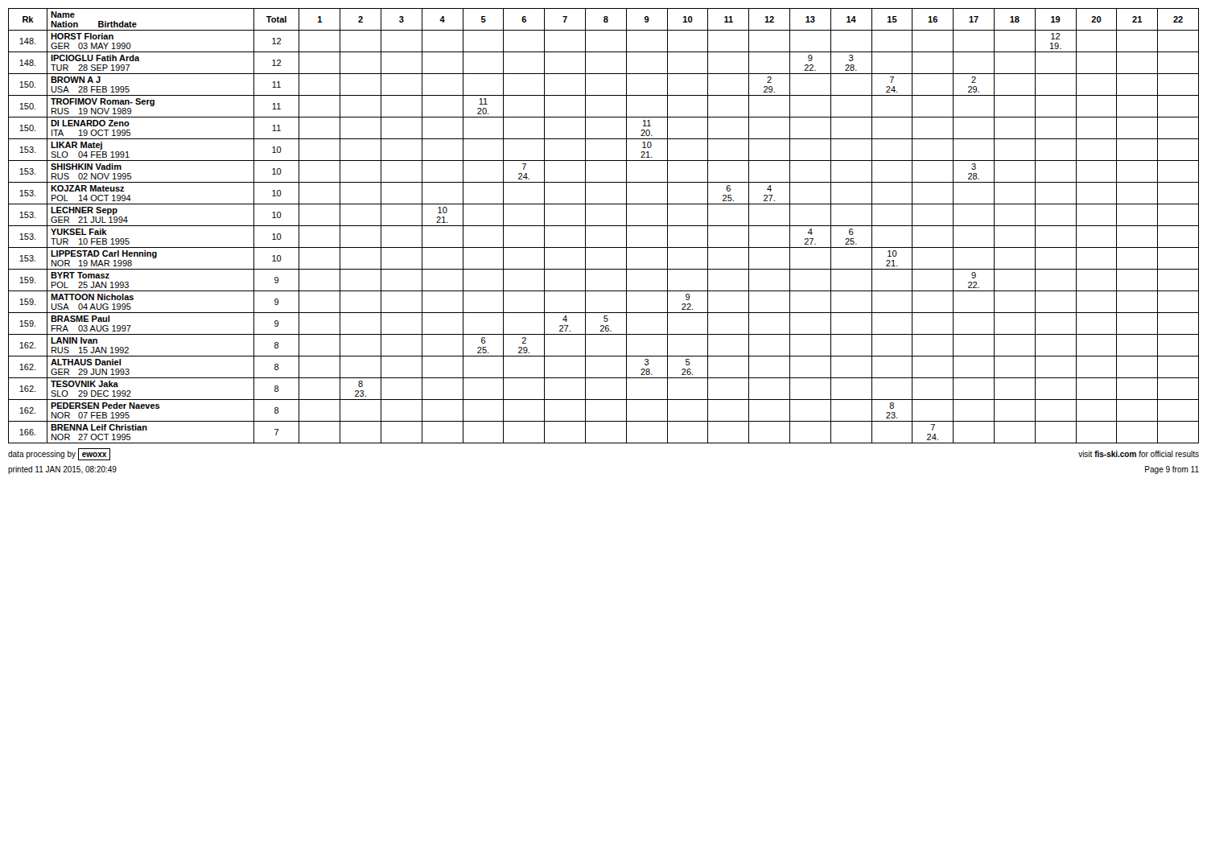| Rk | Name Nation Birthdate | Total | 1 | 2 | 3 | 4 | 5 | 6 | 7 | 8 | 9 | 10 | 11 | 12 | 13 | 14 | 15 | 16 | 17 | 18 | 19 | 20 | 21 | 22 |
| --- | --- | --- | --- | --- | --- | --- | --- | --- | --- | --- | --- | --- | --- | --- | --- | --- | --- | --- | --- | --- | --- | --- | --- | --- |
| 148. | HORST Florian GER 03 MAY 1990 | 12 | | | | | | | | | | | | | | | | | | | 12 19. | | | |
| 148. | IPCIOGLU Fatih Arda TUR 28 SEP 1997 | 12 | | | | | | | | | | | | | 9 22. | 3 28. | | | | | | | | |
| 150. | BROWN A J USA 28 FEB 1995 | 11 | | | | | | | | | | | | 2 29. | | | 7 24. | | 2 29. | | | | | |
| 150. | TROFIMOV Roman- Serg RUS 19 NOV 1989 | 11 | | | | | 11 20. | | | | | | | | | | | | | | | | | |
| 150. | DI LENARDO Zeno ITA 19 OCT 1995 | 11 | | | | | | | | | 11 20. | | | | | | | | | | | | | |
| 153. | LIKAR Matej SLO 04 FEB 1991 | 10 | | | | | | | | | 10 21. | | | | | | | | | | | | | |
| 153. | SHISHKIN Vadim RUS 02 NOV 1995 | 10 | | | | | | 7 24. | | | | | | | | | | | 3 28. | | | | | |
| 153. | KOJZAR Mateusz POL 14 OCT 1994 | 10 | | | | | | | | | | | 6 25. | 4 27. | | | | | | | | | | |
| 153. | LECHNER Sepp GER 21 JUL 1994 | 10 | | | | 10 21. | | | | | | | | | | | | | | | | | | |
| 153. | YUKSEL Faik TUR 10 FEB 1995 | 10 | | | | | | | | | | | | | 4 27. | 6 25. | | | | | | | | |
| 153. | LIPPESTAD Carl Henning NOR 19 MAR 1998 | 10 | | | | | | | | | | | | | | | 10 21. | | | | | | | |
| 159. | BYRT Tomasz POL 25 JAN 1993 | 9 | | | | | | | | | | | | | | | | | 9 22. | | | | | |
| 159. | MATTOON Nicholas USA 04 AUG 1995 | 9 | | | | | | | | | | 9 22. | | | | | | | | | | | | |
| 159. | BRASME Paul FRA 03 AUG 1997 | 9 | | | | | | | 4 27. | 5 26. | | | | | | | | | | | | | | |
| 162. | LANIN Ivan RUS 15 JAN 1992 | 8 | | | | | 6 25. | 2 29. | | | | | | | | | | | | | | | | |
| 162. | ALTHAUS Daniel GER 29 JUN 1993 | 8 | | | | | | | | | 3 28. | 5 26. | | | | | | | | | | | | |
| 162. | TESOVNIK Jaka SLO 29 DEC 1992 | 8 | | 8 23. | | | | | | | | | | | | | | | | | | | | |
| 162. | PEDERSEN Peder Naeves NOR 07 FEB 1995 | 8 | | | | | | | | | | | | | | | 8 23. | | | | | | | |
| 166. | BRENNA Leif Christian NOR 27 OCT 1995 | 7 | | | | | | | | | | | | | | | | 7 24. | | | | | | |
data processing by ewoxx
visit fis-ski.com for official results
printed 11 JAN 2015, 08:20:49
Page 9 from 11